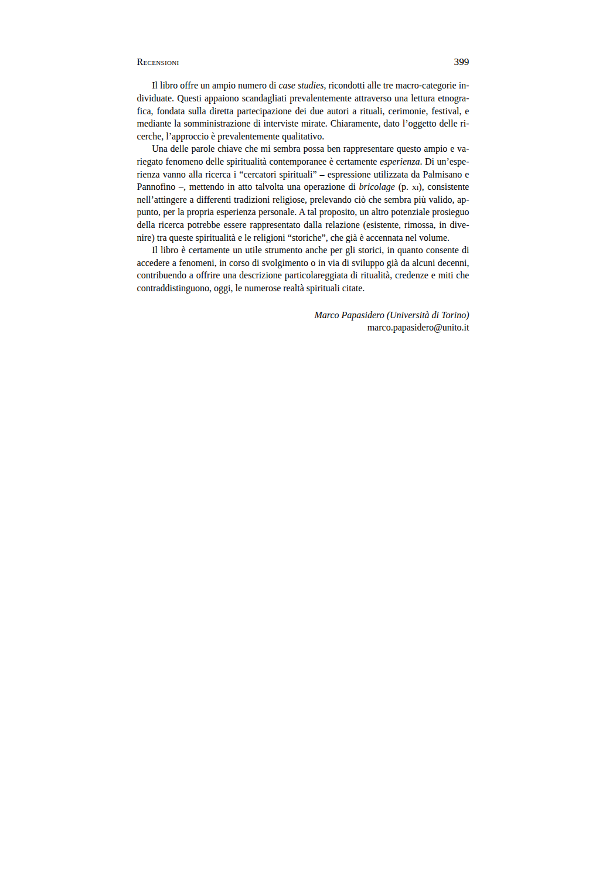Recensioni
399
Il libro offre un ampio numero di case studies, ricondotti alle tre macro-categorie individuate. Questi appaiono scandagliati prevalentemente attraverso una lettura etnografica, fondata sulla diretta partecipazione dei due autori a rituali, cerimonie, festival, e mediante la somministrazione di interviste mirate. Chiaramente, dato l’oggetto delle ricerche, l’approccio è prevalentemente qualitativo.
Una delle parole chiave che mi sembra possa ben rappresentare questo ampio e variegato fenomeno delle spiritualità contemporanee è certamente esperienza. Di un’esperienza vanno alla ricerca i “cercatori spirituali” – espressione utilizzata da Palmisano e Pannofino –, mettendo in atto talvolta una operazione di bricolage (p. xi), consistente nell’attingere a differenti tradizioni religiose, prelevando ciò che sembra più valido, appunto, per la propria esperienza personale. A tal proposito, un altro potenziale prosieguo della ricerca potrebbe essere rappresentato dalla relazione (esistente, rimossa, in divenire) tra queste spiritualità e le religioni “storiche”, che già è accennata nel volume.
Il libro è certamente un utile strumento anche per gli storici, in quanto consente di accedere a fenomeni, in corso di svolgimento o in via di sviluppo già da alcuni decenni, contribuendo a offrire una descrizione particolareggiata di ritualità, credenze e miti che contraddistinguono, oggi, le numerose realtà spirituali citate.
Marco Papasidero (Università di Torino)
marco.papasidero@unito.it